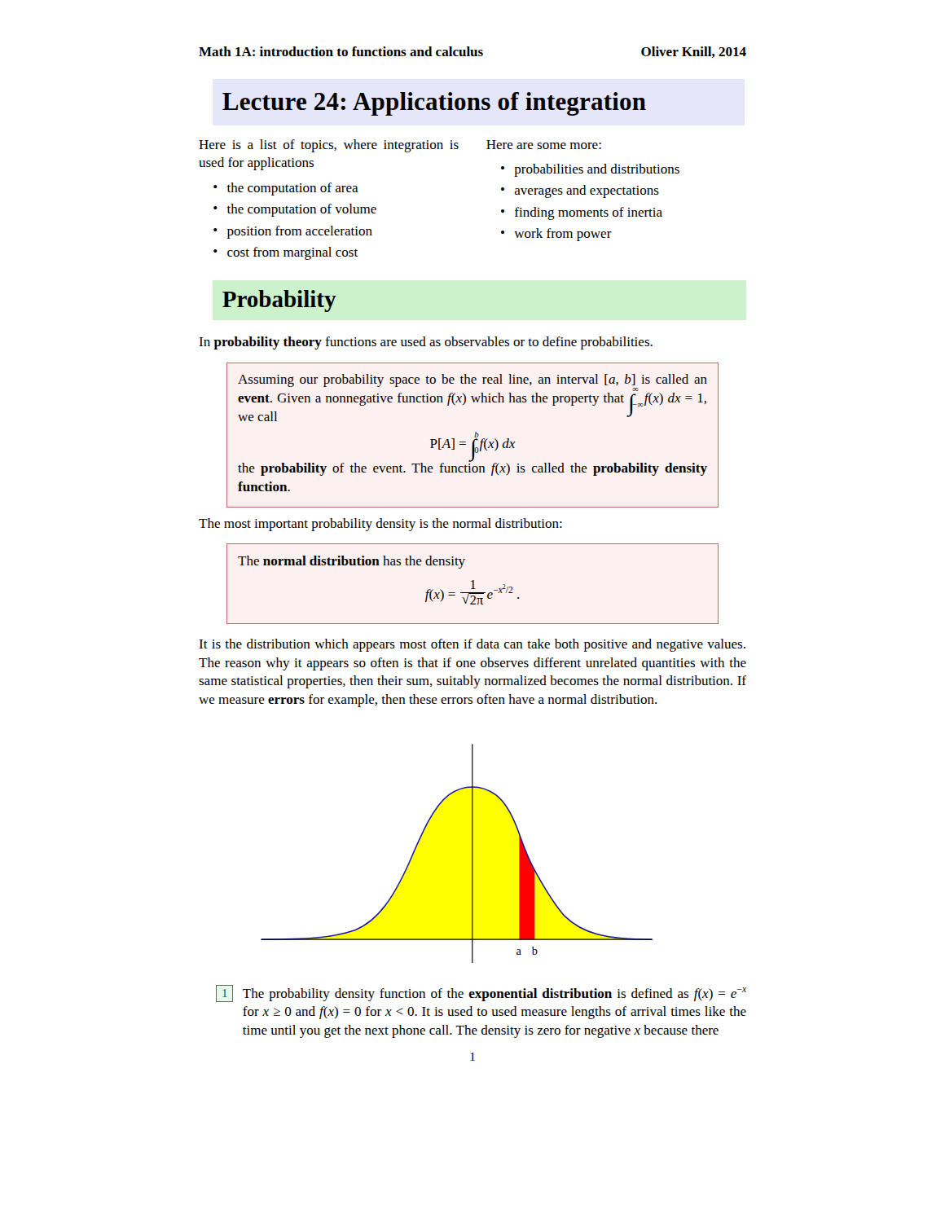Math 1A: introduction to functions and calculus
Oliver Knill, 2014
Lecture 24: Applications of integration
Here is a list of topics, where integration is used for applications
the computation of area
the computation of volume
position from acceleration
cost from marginal cost
Here are some more:
probabilities and distributions
averages and expectations
finding moments of inertia
work from power
Probability
In probability theory functions are used as observables or to define probabilities.
Assuming our probability space to be the real line, an interval [a, b] is called an event. Given a nonnegative function f(x) which has the property that ∫∞−∞f(x) dx = 1, we call
P[A] = ∫b 0 f(x) dx
the probability of the event. The function f(x) is called the probability density function.
The most important probability density is the normal distribution:
The normal distribution has the density
f(x) = 12π e−x2/2 .
It is the distribution which appears most often if data can take both positive and negative values. The reason why it appears so often is that if one observes different unrelated quantities with the same statistical properties, then their sum, suitably normalized becomes the normal distribution. If we measure errors for example, then these errors often have a normal distribution.
a b
1
The probability density function of the exponential distribution is defined as f(x) = e−x for x ≥ 0 and f(x) = 0 for x < 0. It is used to used measure lengths of arrival times like the time until you get the next phone call. The density is zero for negative x because there
1